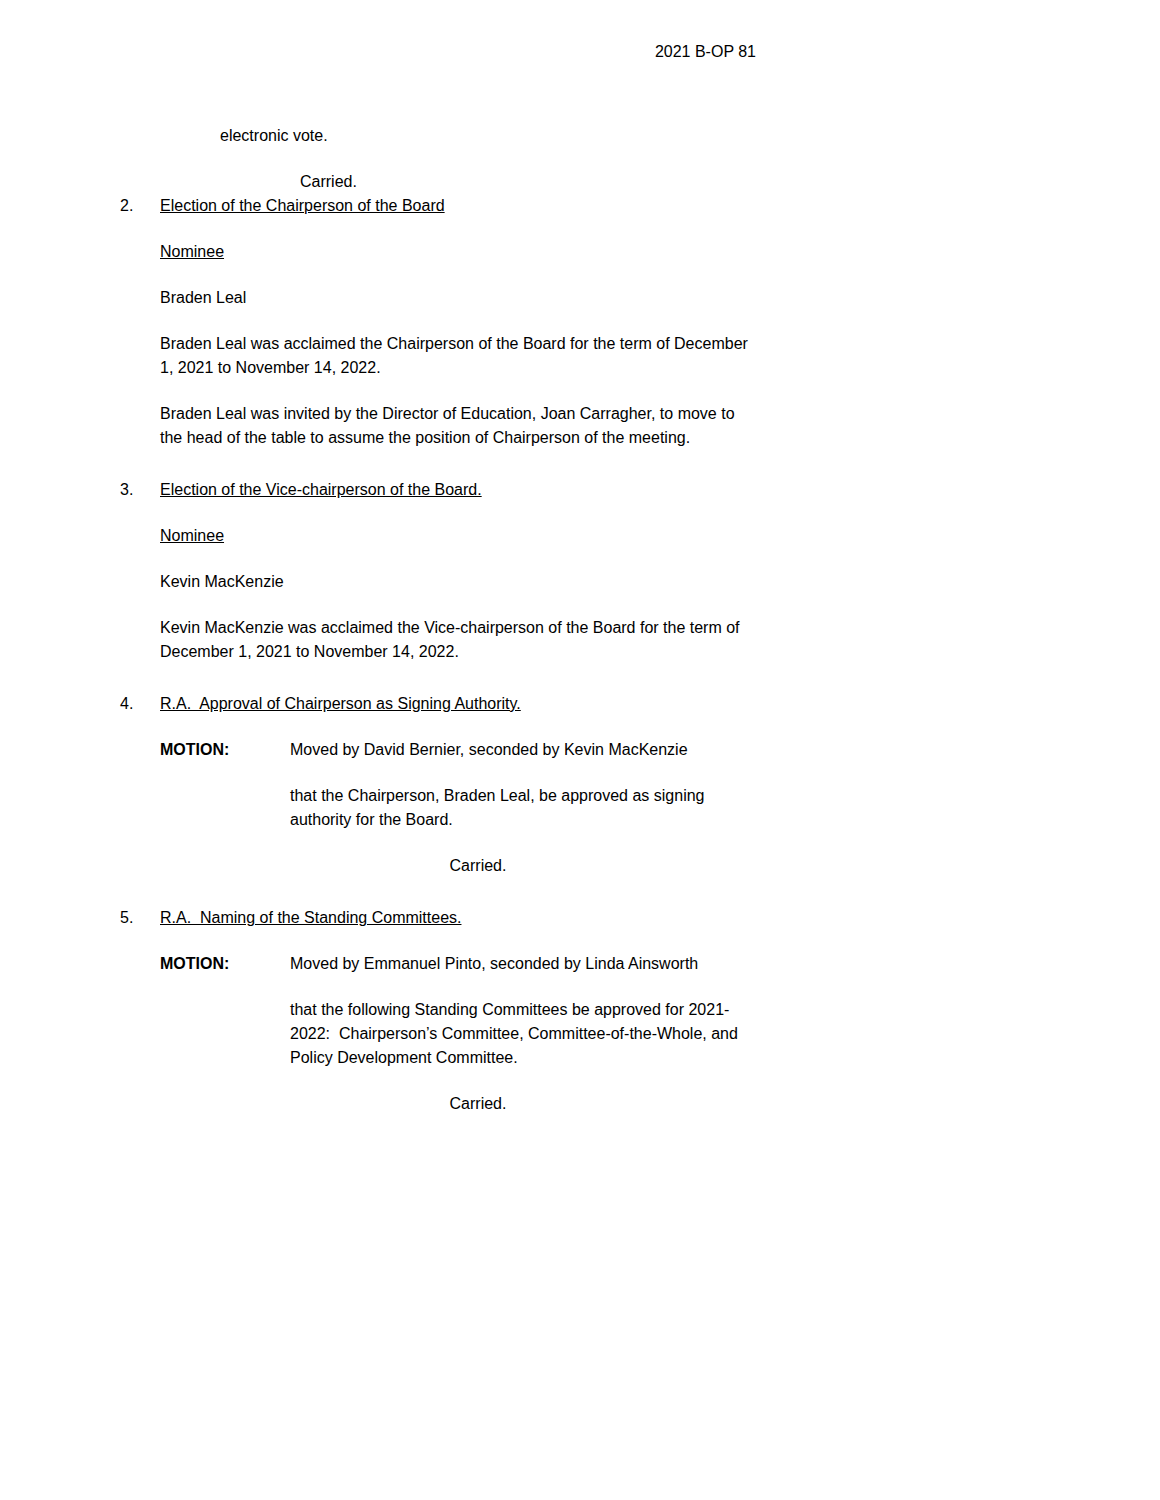2021 B-OP 81
electronic vote.
Carried.
Election of the Chairperson of the Board
Nominee
Braden Leal
Braden Leal was acclaimed the Chairperson of the Board for the term of December 1, 2021 to November 14, 2022.
Braden Leal was invited by the Director of Education, Joan Carragher, to move to the head of the table to assume the position of Chairperson of the meeting.
Election of the Vice-chairperson of the Board.
Nominee
Kevin MacKenzie
Kevin MacKenzie was acclaimed the Vice-chairperson of the Board for the term of December 1, 2021 to November 14, 2022.
R.A. Approval of Chairperson as Signing Authority.
MOTION:
Moved by David Bernier, seconded by Kevin MacKenzie
that the Chairperson, Braden Leal, be approved as signing
authority for the Board.
Carried.
R.A. Naming of the Standing Committees.
MOTION:
Moved by Emmanuel Pinto, seconded by Linda Ainsworth
that the following Standing Committees be approved for 2021-
2022: Chairperson’s Committee, Committee-of-the-Whole, and
Policy Development Committee.
Carried.